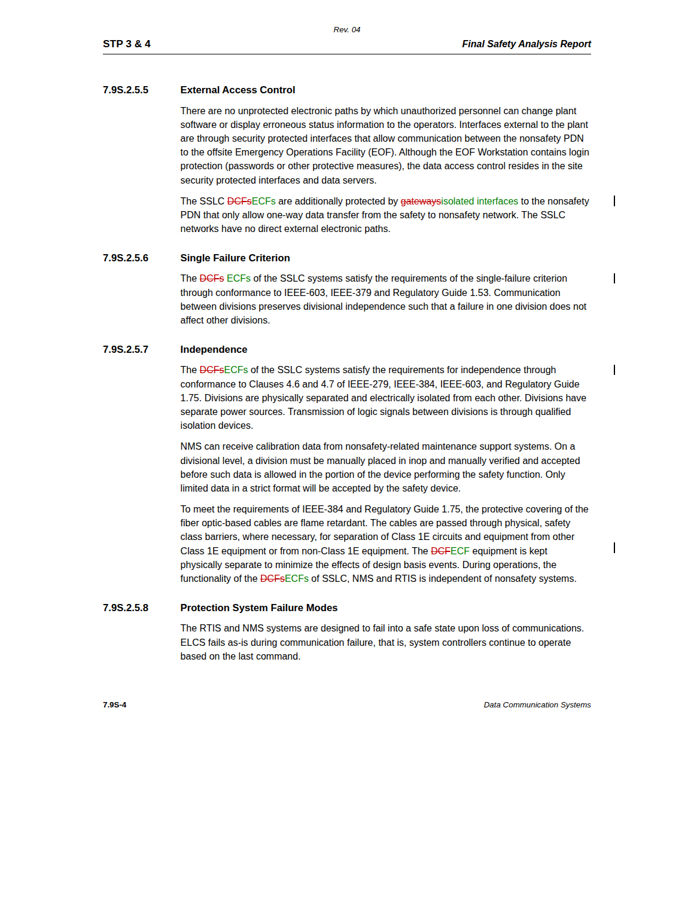Rev. 04
STP 3 & 4
Final Safety Analysis Report
7.9S.2.5.5 External Access Control
There are no unprotected electronic paths by which unauthorized personnel can change plant software or display erroneous status information to the operators. Interfaces external to the plant are through security protected interfaces that allow communication between the nonsafety PDN to the offsite Emergency Operations Facility (EOF). Although the EOF Workstation contains login protection (passwords or other protective measures), the data access control resides in the site security protected interfaces and data servers.
The SSLC DCFs ECFs are additionally protected by gateways isolated interfaces to the nonsafety PDN that only allow one-way data transfer from the safety to nonsafety network. The SSLC networks have no direct external electronic paths.
7.9S.2.5.6 Single Failure Criterion
The DCFs ECFs of the SSLC systems satisfy the requirements of the single-failure criterion through conformance to IEEE-603, IEEE-379 and Regulatory Guide 1.53. Communication between divisions preserves divisional independence such that a failure in one division does not affect other divisions.
7.9S.2.5.7 Independence
The DCFs ECFs of the SSLC systems satisfy the requirements for independence through conformance to Clauses 4.6 and 4.7 of IEEE-279, IEEE-384, IEEE-603, and Regulatory Guide 1.75. Divisions are physically separated and electrically isolated from each other. Divisions have separate power sources. Transmission of logic signals between divisions is through qualified isolation devices.
NMS can receive calibration data from nonsafety-related maintenance support systems. On a divisional level, a division must be manually placed in inop and manually verified and accepted before such data is allowed in the portion of the device performing the safety function. Only limited data in a strict format will be accepted by the safety device.
To meet the requirements of IEEE-384 and Regulatory Guide 1.75, the protective covering of the fiber optic-based cables are flame retardant. The cables are passed through physical, safety class barriers, where necessary, for separation of Class 1E circuits and equipment from other Class 1E equipment or from non-Class 1E equipment. The DCF ECF equipment is kept physically separate to minimize the effects of design basis events. During operations, the functionality of the DCFs ECFs of SSLC, NMS and RTIS is independent of nonsafety systems.
7.9S.2.5.8 Protection System Failure Modes
The RTIS and NMS systems are designed to fail into a safe state upon loss of communications. ELCS fails as-is during communication failure, that is, system controllers continue to operate based on the last command.
7.9S-4
Data Communication Systems